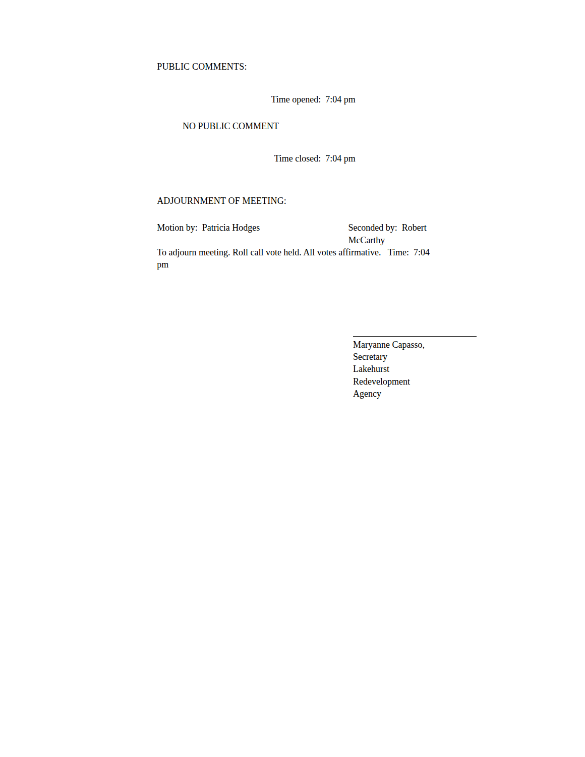PUBLIC COMMENTS:
Time opened: 7:04 pm
NO PUBLIC COMMENT
Time closed: 7:04 pm
ADJOURNMENT OF MEETING:
Motion by: Patricia Hodges
Seconded by: Robert McCarthy
To adjourn meeting. Roll call vote held. All votes affirmative. Time: 7:04 pm
Maryanne Capasso, Secretary
Lakehurst Redevelopment Agency